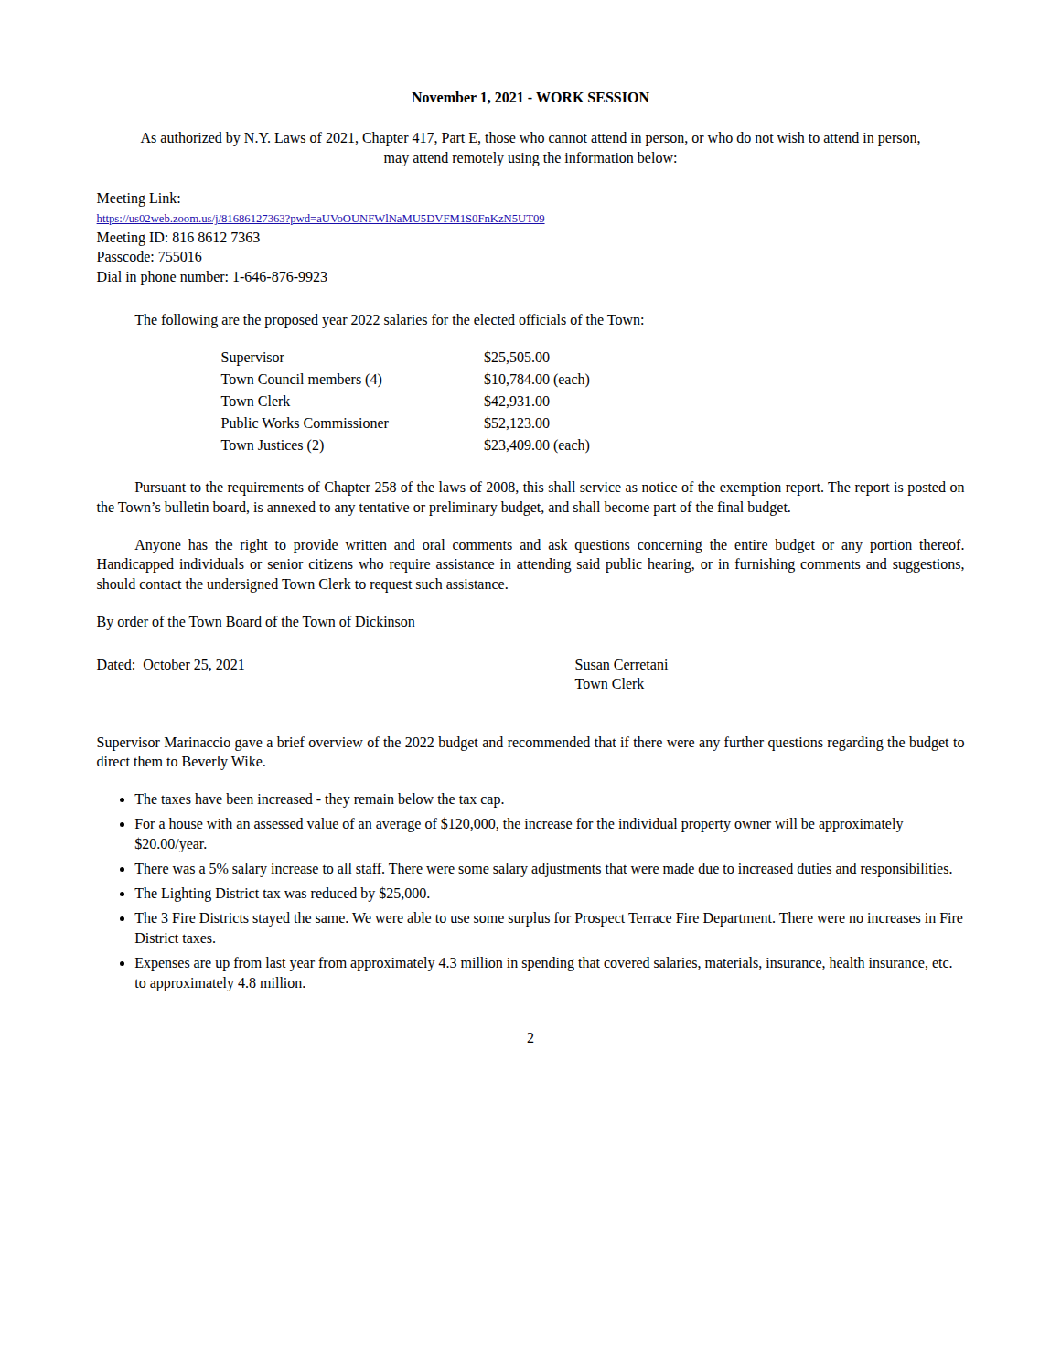November 1, 2021 - WORK SESSION
As authorized by N.Y. Laws of 2021, Chapter 417, Part E, those who cannot attend in person, or who do not wish to attend in person, may attend remotely using the information below:
Meeting Link:
https://us02web.zoom.us/j/81686127363?pwd=aUVoOUNFWlNaMU5DVFM1S0FnKzN5UT09
Meeting ID: 816 8612 7363
Passcode: 755016
Dial in phone number: 1-646-876-9923
The following are the proposed year 2022 salaries for the elected officials of the Town:
| Supervisor | $25,505.00 |
| Town Council members (4) | $10,784.00 (each) |
| Town Clerk | $42,931.00 |
| Public Works Commissioner | $52,123.00 |
| Town Justices (2) | $23,409.00 (each) |
Pursuant to the requirements of Chapter 258 of the laws of 2008, this shall service as notice of the exemption report. The report is posted on the Town’s bulletin board, is annexed to any tentative or preliminary budget, and shall become part of the final budget.
Anyone has the right to provide written and oral comments and ask questions concerning the entire budget or any portion thereof. Handicapped individuals or senior citizens who require assistance in attending said public hearing, or in furnishing comments and suggestions, should contact the undersigned Town Clerk to request such assistance.
By order of the Town Board of the Town of Dickinson
| Dated: October 25, 2021 | Susan Cerretani Town Clerk |
Supervisor Marinaccio gave a brief overview of the 2022 budget and recommended that if there were any further questions regarding the budget to direct them to Beverly Wike.
The taxes have been increased - they remain below the tax cap.
For a house with an assessed value of an average of $120,000, the increase for the individual property owner will be approximately $20.00/year.
There was a 5% salary increase to all staff. There were some salary adjustments that were made due to increased duties and responsibilities.
The Lighting District tax was reduced by $25,000.
The 3 Fire Districts stayed the same. We were able to use some surplus for Prospect Terrace Fire Department. There were no increases in Fire District taxes.
Expenses are up from last year from approximately 4.3 million in spending that covered salaries, materials, insurance, health insurance, etc. to approximately 4.8 million.
2